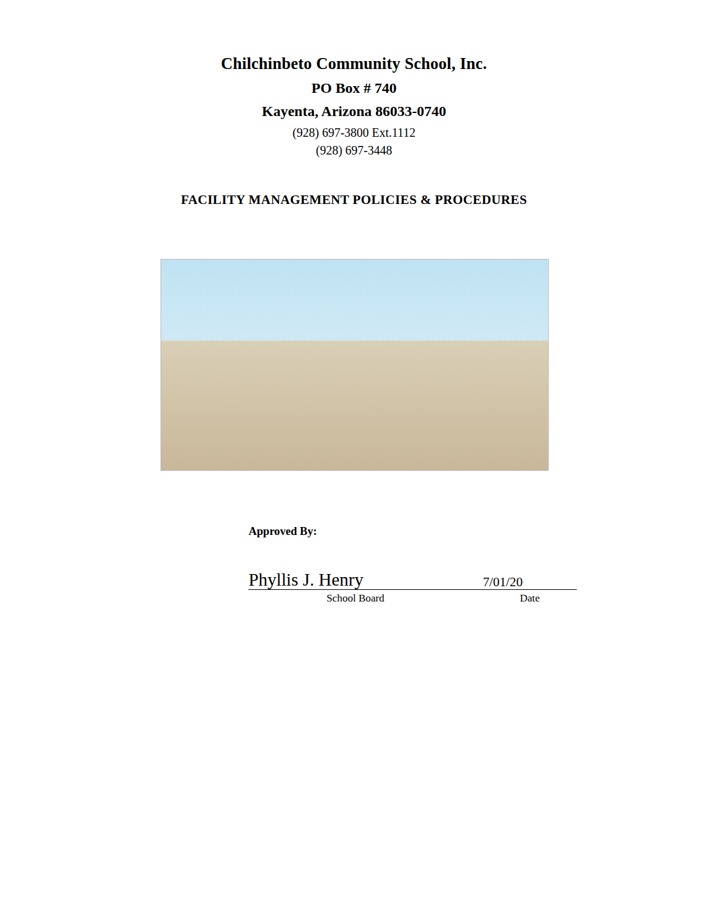Chilchinbeto Community School, Inc.
PO Box # 740
Kayenta, Arizona 86033-0740
(928) 697-3800 Ext.1112
(928) 697-3448
Facility Management Policies & Procedures
Approved By:
Phyllis J. Henry
7/01/20
School Board
Date